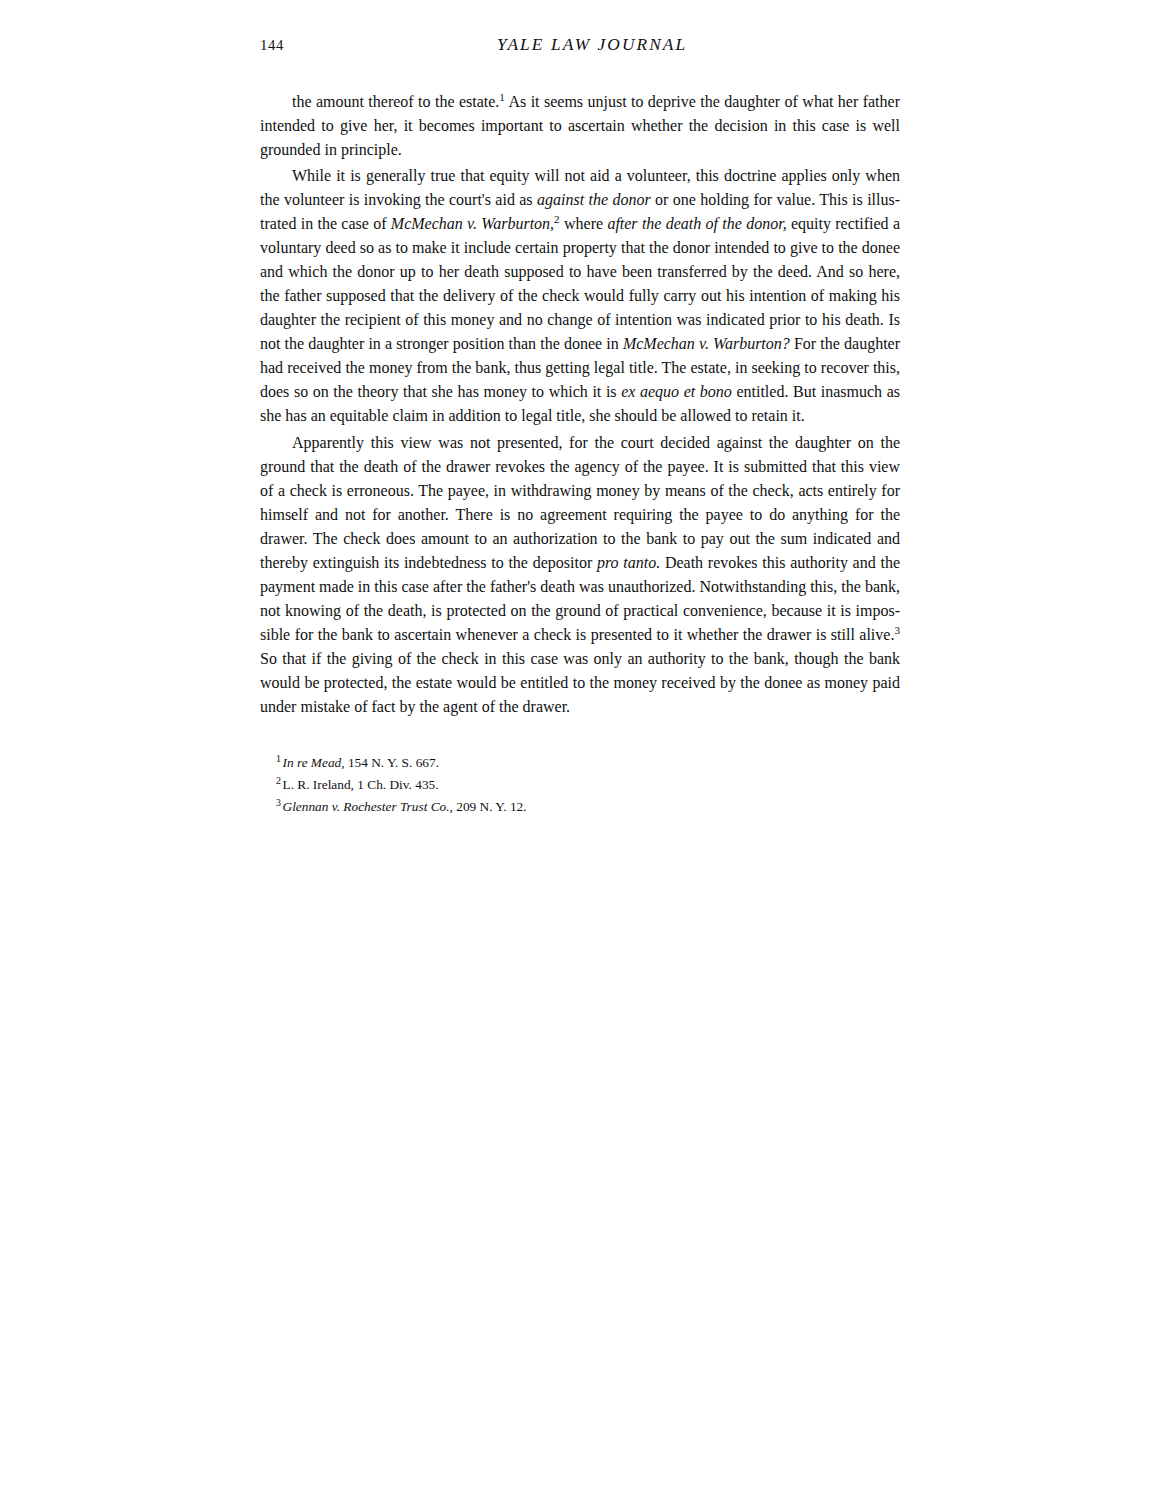144 YALE LAW JOURNAL
the amount thereof to the estate.1 As it seems unjust to deprive the daughter of what her father intended to give her, it becomes important to ascertain whether the decision in this case is well grounded in principle.
While it is generally true that equity will not aid a volunteer, this doctrine applies only when the volunteer is invoking the court's aid as against the donor or one holding for value. This is illustrated in the case of McMechan v. Warburton,2 where after the death of the donor, equity rectified a voluntary deed so as to make it include certain property that the donor intended to give to the donee and which the donor up to her death supposed to have been transferred by the deed. And so here, the father supposed that the delivery of the check would fully carry out his intention of making his daughter the recipient of this money and no change of intention was indicated prior to his death. Is not the daughter in a stronger position than the donee in McMechan v. Warburton? For the daughter had received the money from the bank, thus getting legal title. The estate, in seeking to recover this, does so on the theory that she has money to which it is ex aequo et bono entitled. But inasmuch as she has an equitable claim in addition to legal title, she should be allowed to retain it.
Apparently this view was not presented, for the court decided against the daughter on the ground that the death of the drawer revokes the agency of the payee. It is submitted that this view of a check is erroneous. The payee, in withdrawing money by means of the check, acts entirely for himself and not for another. There is no agreement requiring the payee to do anything for the drawer. The check does amount to an authorization to the bank to pay out the sum indicated and thereby extinguish its indebtedness to the depositor pro tanto. Death revokes this authority and the payment made in this case after the father's death was unauthorized. Notwithstanding this, the bank, not knowing of the death, is protected on the ground of practical convenience, because it is impossible for the bank to ascertain whenever a check is presented to it whether the drawer is still alive.3 So that if the giving of the check in this case was only an authority to the bank, though the bank would be protected, the estate would be entitled to the money received by the donee as money paid under mistake of fact by the agent of the drawer.
1 In re Mead, 154 N. Y. S. 667.
2 L. R. Ireland, 1 Ch. Div. 435.
3 Glennan v. Rochester Trust Co., 209 N. Y. 12.